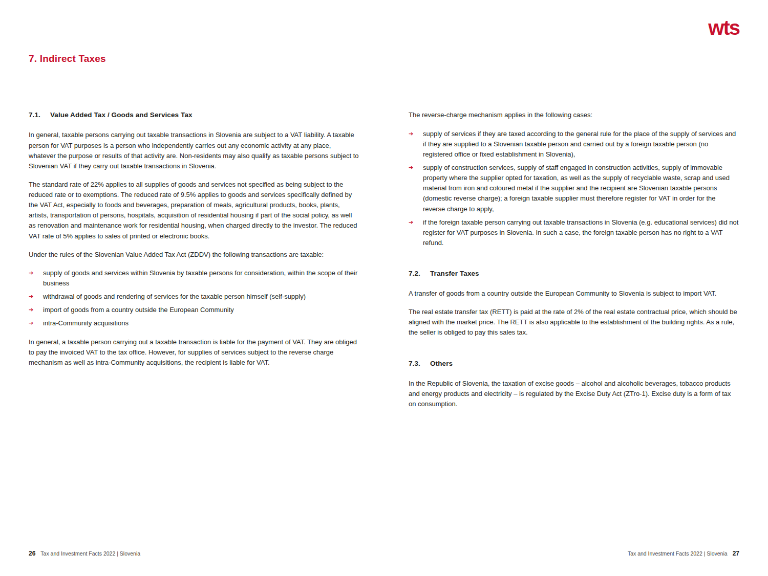wts
7. Indirect Taxes
7.1. Value Added Tax / Goods and Services Tax
In general, taxable persons carrying out taxable transactions in Slovenia are subject to a VAT liability. A taxable person for VAT purposes is a person who independently carries out any economic activity at any place, whatever the purpose or results of that activity are. Non-residents may also qualify as taxable persons subject to Slovenian VAT if they carry out taxable transactions in Slovenia.
The standard rate of 22% applies to all supplies of goods and services not specified as being subject to the reduced rate or to exemptions. The reduced rate of 9.5% applies to goods and services specifically defined by the VAT Act, especially to foods and beverages, preparation of meals, agricultural products, books, plants, artists, transportation of persons, hospitals, acquisition of residential housing if part of the social policy, as well as renovation and maintenance work for residential housing, when charged directly to the investor. The reduced VAT rate of 5% applies to sales of printed or electronic books.
Under the rules of the Slovenian Value Added Tax Act (ZDDV) the following transactions are taxable:
supply of goods and services within Slovenia by taxable persons for consideration, within the scope of their business
withdrawal of goods and rendering of services for the taxable person himself (self-supply)
import of goods from a country outside the European Community
intra-Community acquisitions
In general, a taxable person carrying out a taxable transaction is liable for the payment of VAT. They are obliged to pay the invoiced VAT to the tax office. However, for supplies of services subject to the reverse charge mechanism as well as intra-Community acquisitions, the recipient is liable for VAT.
The reverse-charge mechanism applies in the following cases:
supply of services if they are taxed according to the general rule for the place of the supply of services and if they are supplied to a Slovenian taxable person and carried out by a foreign taxable person (no registered office or fixed establishment in Slovenia),
supply of construction services, supply of staff engaged in construction activities, supply of immovable property where the supplier opted for taxation, as well as the supply of recyclable waste, scrap and used material from iron and coloured metal if the supplier and the recipient are Slovenian taxable persons (domestic reverse charge); a foreign taxable supplier must therefore register for VAT in order for the reverse charge to apply,
if the foreign taxable person carrying out taxable transactions in Slovenia (e.g. educational services) did not register for VAT purposes in Slovenia. In such a case, the foreign taxable person has no right to a VAT refund.
7.2. Transfer Taxes
A transfer of goods from a country outside the European Community to Slovenia is subject to import VAT.
The real estate transfer tax (RETT) is paid at the rate of 2% of the real estate contractual price, which should be aligned with the market price. The RETT is also applicable to the establishment of the building rights. As a rule, the seller is obliged to pay this sales tax.
7.3. Others
In the Republic of Slovenia, the taxation of excise goods – alcohol and alcoholic beverages, tobacco products and energy products and electricity – is regulated by the Excise Duty Act (ZTro-1). Excise duty is a form of tax on consumption.
26 Tax and Investment Facts 2022 | Slovenia
Tax and Investment Facts 2022 | Slovenia 27